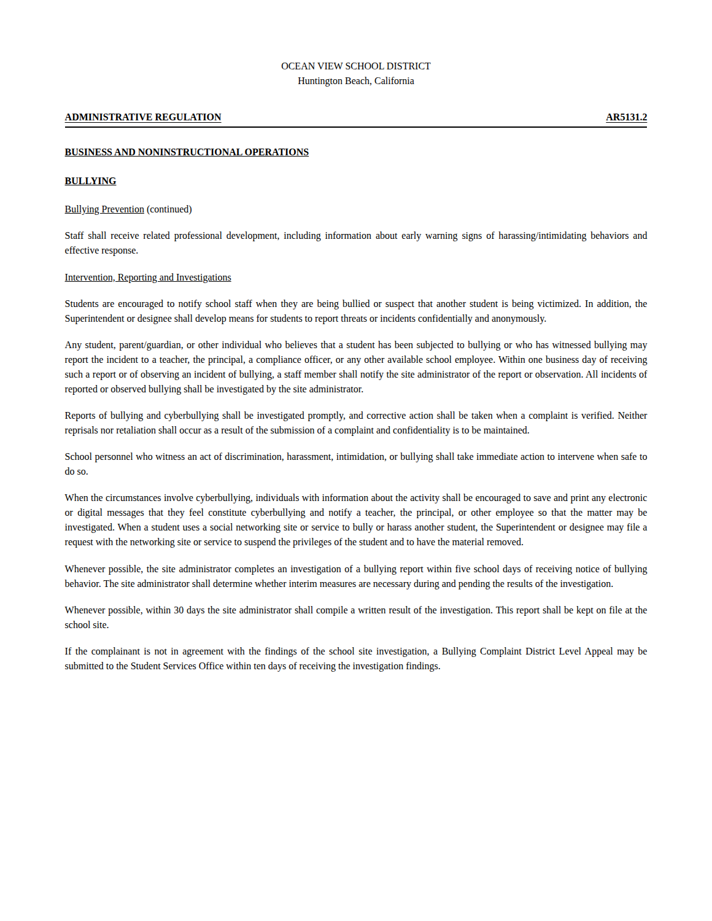OCEAN VIEW SCHOOL DISTRICT Huntington Beach, California
ADMINISTRATIVE REGULATION AR5131.2
BUSINESS AND NONINSTRUCTIONAL OPERATIONS
BULLYING
Bullying Prevention (continued)
Staff shall receive related professional development, including information about early warning signs of harassing/intimidating behaviors and effective response.
Intervention, Reporting and Investigations
Students are encouraged to notify school staff when they are being bullied or suspect that another student is being victimized. In addition, the Superintendent or designee shall develop means for students to report threats or incidents confidentially and anonymously.
Any student, parent/guardian, or other individual who believes that a student has been subjected to bullying or who has witnessed bullying may report the incident to a teacher, the principal, a compliance officer, or any other available school employee. Within one business day of receiving such a report or of observing an incident of bullying, a staff member shall notify the site administrator of the report or observation. All incidents of reported or observed bullying shall be investigated by the site administrator.
Reports of bullying and cyberbullying shall be investigated promptly, and corrective action shall be taken when a complaint is verified. Neither reprisals nor retaliation shall occur as a result of the submission of a complaint and confidentiality is to be maintained.
School personnel who witness an act of discrimination, harassment, intimidation, or bullying shall take immediate action to intervene when safe to do so.
When the circumstances involve cyberbullying, individuals with information about the activity shall be encouraged to save and print any electronic or digital messages that they feel constitute cyberbullying and notify a teacher, the principal, or other employee so that the matter may be investigated. When a student uses a social networking site or service to bully or harass another student, the Superintendent or designee may file a request with the networking site or service to suspend the privileges of the student and to have the material removed.
Whenever possible, the site administrator completes an investigation of a bullying report within five school days of receiving notice of bullying behavior. The site administrator shall determine whether interim measures are necessary during and pending the results of the investigation.
Whenever possible, within 30 days the site administrator shall compile a written result of the investigation. This report shall be kept on file at the school site.
If the complainant is not in agreement with the findings of the school site investigation, a Bullying Complaint District Level Appeal may be submitted to the Student Services Office within ten days of receiving the investigation findings.